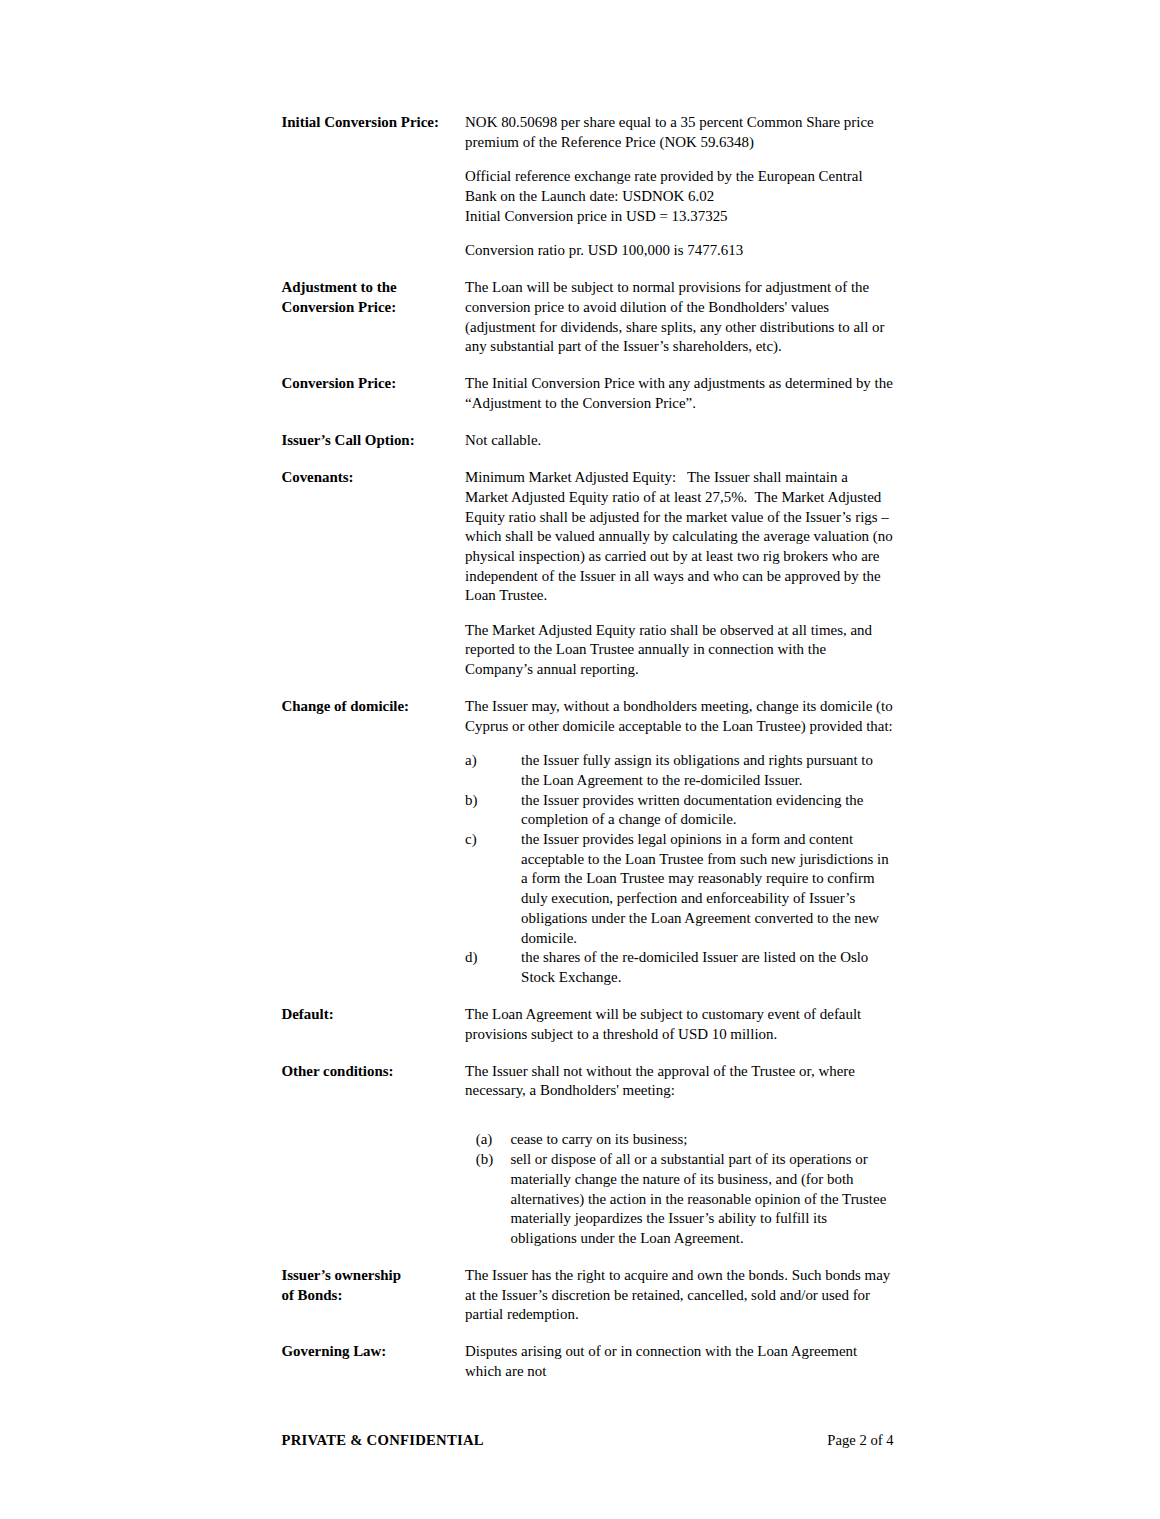| Initial Conversion Price: | NOK 80.50698 per share equal to a 35 percent Common Share price premium of the Reference Price (NOK 59.6348) Official reference exchange rate provided by the European Central Bank on the Launch date: USDNOK 6.02 Initial Conversion price in USD = 13.37325 Conversion ratio pr. USD 100,000 is 7477.613 |
| Adjustment to the Conversion Price: | The Loan will be subject to normal provisions for adjustment of the conversion price to avoid dilution of the Bondholders' values (adjustment for dividends, share splits, any other distributions to all or any substantial part of the Issuer’s shareholders, etc). |
| Conversion Price: | The Initial Conversion Price with any adjustments as determined by the “Adjustment to the Conversion Price”. |
| Issuer’s Call Option: | Not callable. |
| Covenants: | Minimum Market Adjusted Equity: The Issuer shall maintain a Market Adjusted Equity ratio of at least 27,5%. The Market Adjusted Equity ratio shall be adjusted for the market value of the Issuer’s rigs – which shall be valued annually by calculating the average valuation (no physical inspection) as carried out by at least two rig brokers who are independent of the Issuer in all ways and who can be approved by the Loan Trustee. The Market Adjusted Equity ratio shall be observed at all times, and reported to the Loan Trustee annually in connection with the Company’s annual reporting. |
| Change of domicile: | The Issuer may, without a bondholders meeting, change its domicile (to Cyprus or other domicile acceptable to the Loan Trustee) provided that: a) the Issuer fully assign its obligations and rights pursuant to the Loan Agreement to the re-domiciled Issuer. b) the Issuer provides written documentation evidencing the completion of a change of domicile. c) the Issuer provides legal opinions in a form and content acceptable to the Loan Trustee from such new jurisdictions in a form the Loan Trustee may reasonably require to confirm duly execution, perfection and enforceability of Issuer’s obligations under the Loan Agreement converted to the new domicile. d) the shares of the re-domiciled Issuer are listed on the Oslo Stock Exchange. |
| Default: | The Loan Agreement will be subject to customary event of default provisions subject to a threshold of USD 10 million. |
| Other conditions: | The Issuer shall not without the approval of the Trustee or, where necessary, a Bondholders' meeting: (a) cease to carry on its business; (b) sell or dispose of all or a substantial part of its operations or materially change the nature of its business, and (for both alternatives) the action in the reasonable opinion of the Trustee materially jeopardizes the Issuer’s ability to fulfill its obligations under the Loan Agreement. |
| Issuer’s ownership of Bonds: | The Issuer has the right to acquire and own the bonds. Such bonds may at the Issuer’s discretion be retained, cancelled, sold and/or used for partial redemption. |
| Governing Law: | Disputes arising out of or in connection with the Loan Agreement which are not |
PRIVATE & CONFIDENTIAL
Page 2 of 4